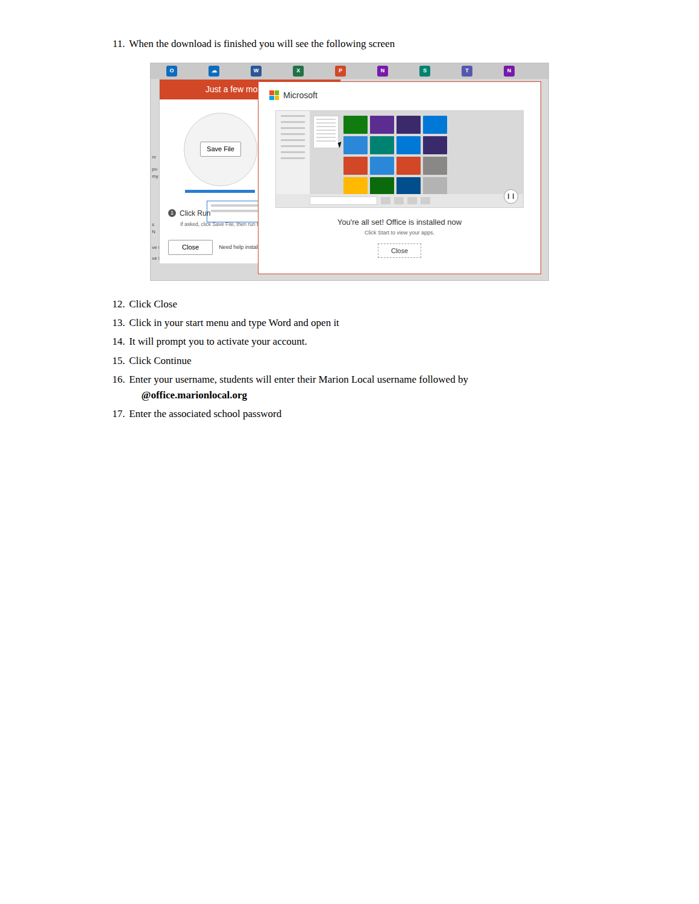11. When the download is finished you will see the following screen
O
☁
W
X
P
N
S
T
N
nr
pu
my
s
N
ve For Business > ... > Documents
ve For Business > ... > Documents
Fab
Just a few more steps...
Save File
1 Click Run
If asked, click Save File, then run the fi
Close
Need help install
Microsoft
❙❙
You're all set! Office is installed now
Click Start to view your apps.
Close
12. Click Close
13. Click in your start menu and type Word and open it
14. It will prompt you to activate your account.
15. Click Continue
16. Enter your username, students will enter their Marion Local username followed by @office.marionlocal.org
17. Enter the associated school password